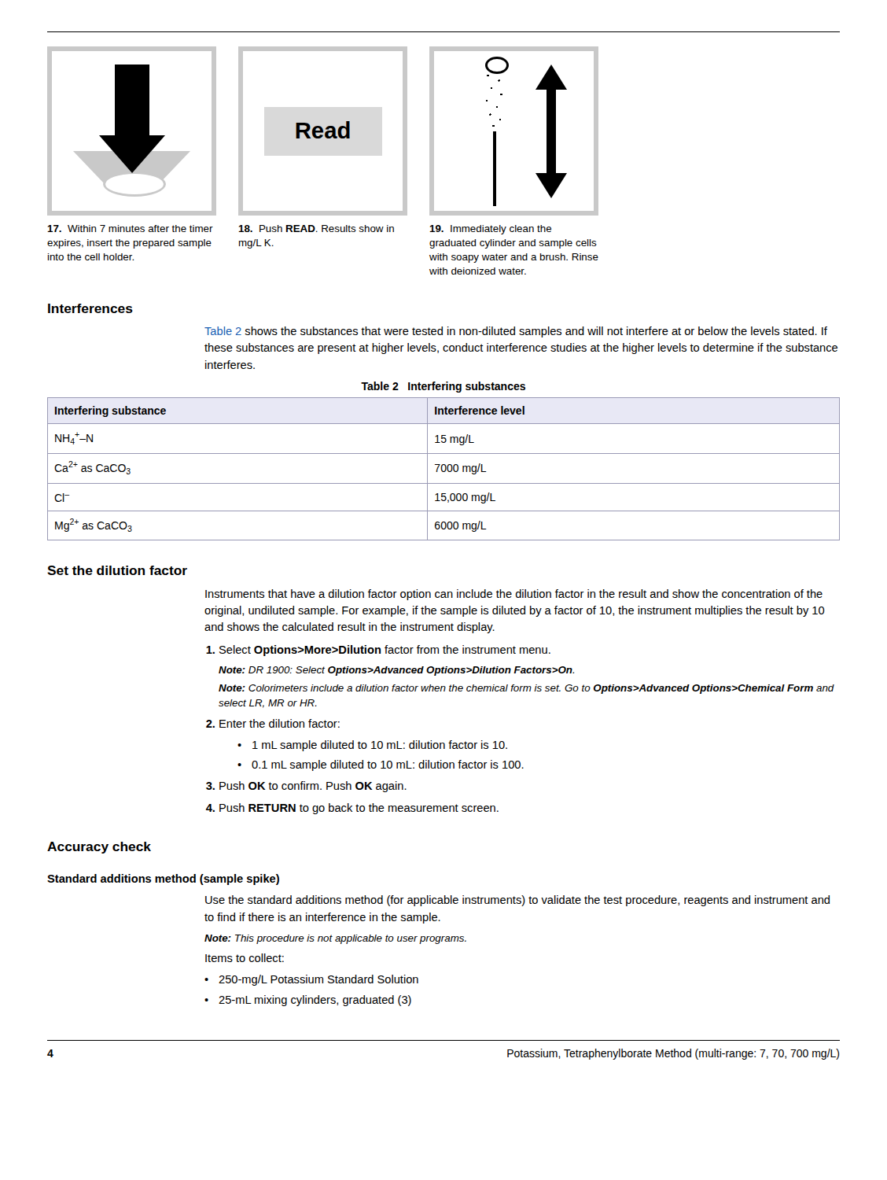17. Within 7 minutes after the timer expires, insert the prepared sample into the cell holder.
Read
18. Push READ. Results show in mg/L K.
19. Immediately clean the graduated cylinder and sample cells with soapy water and a brush. Rinse with deionized water.
Interferences
Table 2 shows the substances that were tested in non-diluted samples and will not interfere at or below the levels stated. If these substances are present at higher levels, conduct interference studies at the higher levels to determine if the substance interferes.
Table 2 Interfering substances
| Interfering substance | Interference level |
| --- | --- |
| NH 4 + –N | 15 mg/L |
| Ca 2+ as CaCO 3 | 7000 mg/L |
| Cl – | 15,000 mg/L |
| Mg 2+ as CaCO 3 | 6000 mg/L |
Set the dilution factor
Instruments that have a dilution factor option can include the dilution factor in the result and show the concentration of the original, undiluted sample. For example, if the sample is diluted by a factor of 10, the instrument multiplies the result by 10 and shows the calculated result in the instrument display.
Select Options>More>Dilution factor from the instrument menu.
Note: DR 1900: Select Options>Advanced Options>Dilution Factors>On.
Note: Colorimeters include a dilution factor when the chemical form is set. Go to Options>Advanced Options>Chemical Form and select LR, MR or HR.
Enter the dilution factor:
1 mL sample diluted to 10 mL: dilution factor is 10.
0.1 mL sample diluted to 10 mL: dilution factor is 100.
Push OK to confirm. Push OK again.
Push RETURN to go back to the measurement screen.
Accuracy check
Standard additions method (sample spike)
Use the standard additions method (for applicable instruments) to validate the test procedure, reagents and instrument and to find if there is an interference in the sample.
Note: This procedure is not applicable to user programs.
Items to collect:
250-mg/L Potassium Standard Solution
25-mL mixing cylinders, graduated (3)
4
Potassium, Tetraphenylborate Method (multi-range: 7, 70, 700 mg/L)